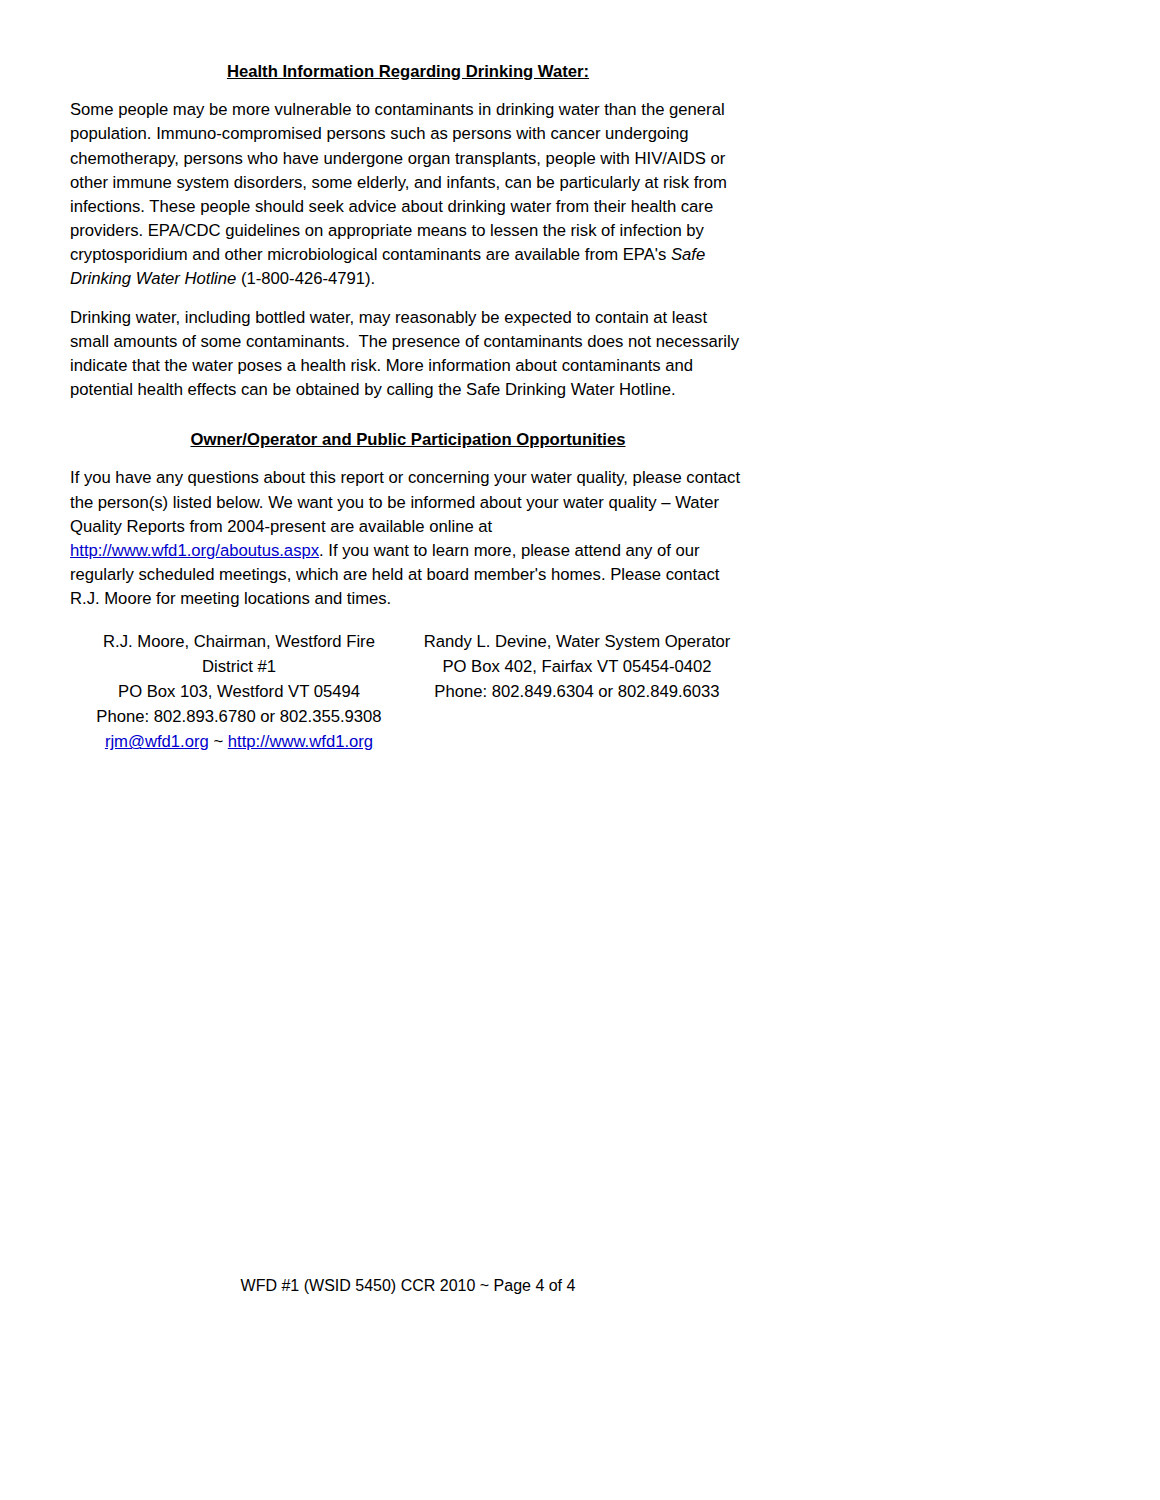Health Information Regarding Drinking Water:
Some people may be more vulnerable to contaminants in drinking water than the general population. Immuno-compromised persons such as persons with cancer undergoing chemotherapy, persons who have undergone organ transplants, people with HIV/AIDS or other immune system disorders, some elderly, and infants, can be particularly at risk from infections. These people should seek advice about drinking water from their health care providers. EPA/CDC guidelines on appropriate means to lessen the risk of infection by cryptosporidium and other microbiological contaminants are available from EPA's Safe Drinking Water Hotline (1-800-426-4791).
Drinking water, including bottled water, may reasonably be expected to contain at least small amounts of some contaminants. The presence of contaminants does not necessarily indicate that the water poses a health risk. More information about contaminants and potential health effects can be obtained by calling the Safe Drinking Water Hotline.
Owner/Operator and Public Participation Opportunities
If you have any questions about this report or concerning your water quality, please contact the person(s) listed below. We want you to be informed about your water quality – Water Quality Reports from 2004-present are available online at http://www.wfd1.org/aboutus.aspx. If you want to learn more, please attend any of our regularly scheduled meetings, which are held at board member's homes. Please contact R.J. Moore for meeting locations and times.
| R.J. Moore, Chairman, Westford Fire District #1 PO Box 103, Westford VT 05494 Phone: 802.893.6780 or 802.355.9308 rjm@wfd1.org ~ http://www.wfd1.org | Randy L. Devine, Water System Operator PO Box 402, Fairfax VT 05454-0402 Phone: 802.849.6304 or 802.849.6033 |
WFD #1 (WSID 5450) CCR 2010 ~ Page 4 of 4